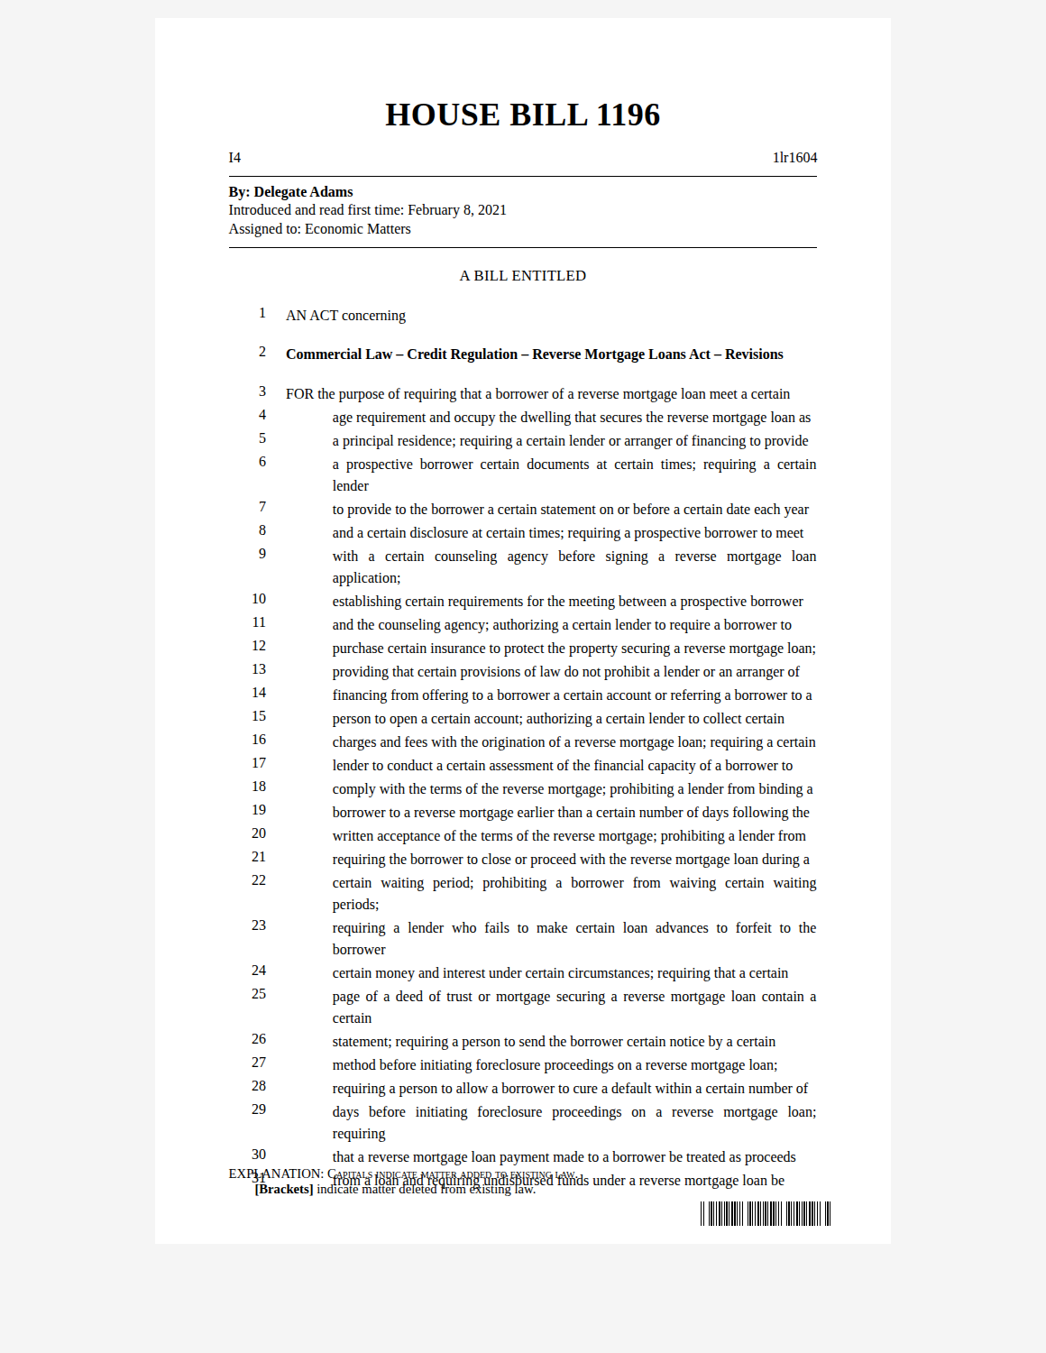HOUSE BILL 1196
I4 1lr1604
By: Delegate Adams
Introduced and read first time: February 8, 2021
Assigned to: Economic Matters
A BILL ENTITLED
| 1 | AN ACT concerning |
| 2 | Commercial Law – Credit Regulation – Reverse Mortgage Loans Act – Revisions |
| 3 | FOR the purpose of requiring that a borrower of a reverse mortgage loan meet a certain |
| 4 | age requirement and occupy the dwelling that secures the reverse mortgage loan as |
| 5 | a principal residence; requiring a certain lender or arranger of financing to provide |
| 6 | a prospective borrower certain documents at certain times; requiring a certain lender |
| 7 | to provide to the borrower a certain statement on or before a certain date each year |
| 8 | and a certain disclosure at certain times; requiring a prospective borrower to meet |
| 9 | with a certain counseling agency before signing a reverse mortgage loan application; |
| 10 | establishing certain requirements for the meeting between a prospective borrower |
| 11 | and the counseling agency; authorizing a certain lender to require a borrower to |
| 12 | purchase certain insurance to protect the property securing a reverse mortgage loan; |
| 13 | providing that certain provisions of law do not prohibit a lender or an arranger of |
| 14 | financing from offering to a borrower a certain account or referring a borrower to a |
| 15 | person to open a certain account; authorizing a certain lender to collect certain |
| 16 | charges and fees with the origination of a reverse mortgage loan; requiring a certain |
| 17 | lender to conduct a certain assessment of the financial capacity of a borrower to |
| 18 | comply with the terms of the reverse mortgage; prohibiting a lender from binding a |
| 19 | borrower to a reverse mortgage earlier than a certain number of days following the |
| 20 | written acceptance of the terms of the reverse mortgage; prohibiting a lender from |
| 21 | requiring the borrower to close or proceed with the reverse mortgage loan during a |
| 22 | certain waiting period; prohibiting a borrower from waiving certain waiting periods; |
| 23 | requiring a lender who fails to make certain loan advances to forfeit to the borrower |
| 24 | certain money and interest under certain circumstances; requiring that a certain |
| 25 | page of a deed of trust or mortgage securing a reverse mortgage loan contain a certain |
| 26 | statement; requiring a person to send the borrower certain notice by a certain |
| 27 | method before initiating foreclosure proceedings on a reverse mortgage loan; |
| 28 | requiring a person to allow a borrower to cure a default within a certain number of |
| 29 | days before initiating foreclosure proceedings on a reverse mortgage loan; requiring |
| 30 | that a reverse mortgage loan payment made to a borrower be treated as proceeds |
| 31 | from a loan and requiring undisbursed funds under a reverse mortgage loan be |
EXPLANATION: Capitals indicate matter added to existing law.
[Brackets] indicate matter deleted from existing law.